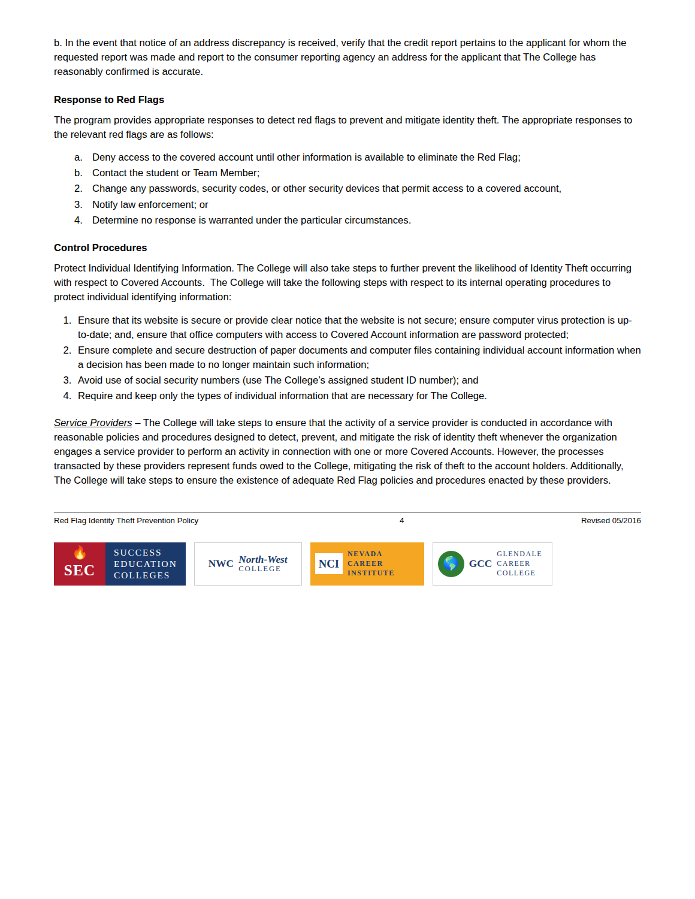b. In the event that notice of an address discrepancy is received, verify that the credit report pertains to the applicant for whom the requested report was made and report to the consumer reporting agency an address for the applicant that The College has reasonably confirmed is accurate.
Response to Red Flags
The program provides appropriate responses to detect red flags to prevent and mitigate identity theft. The appropriate responses to the relevant red flags are as follows:
a. Deny access to the covered account until other information is available to eliminate the Red Flag;
b. Contact the student or Team Member;
2. Change any passwords, security codes, or other security devices that permit access to a covered account,
3. Notify law enforcement; or
4. Determine no response is warranted under the particular circumstances.
Control Procedures
Protect Individual Identifying Information. The College will also take steps to further prevent the likelihood of Identity Theft occurring with respect to Covered Accounts. The College will take the following steps with respect to its internal operating procedures to protect individual identifying information:
Ensure that its website is secure or provide clear notice that the website is not secure; ensure computer virus protection is up-to-date; and, ensure that office computers with access to Covered Account information are password protected;
Ensure complete and secure destruction of paper documents and computer files containing individual account information when a decision has been made to no longer maintain such information;
Avoid use of social security numbers (use The College’s assigned student ID number); and
Require and keep only the types of individual information that are necessary for The College.
Service Providers – The College will take steps to ensure that the activity of a service provider is conducted in accordance with reasonable policies and procedures designed to detect, prevent, and mitigate the risk of identity theft whenever the organization engages a service provider to perform an activity in connection with one or more Covered Accounts. However, the processes transacted by these providers represent funds owed to the College, mitigating the risk of theft to the account holders. Additionally, The College will take steps to ensure the existence of adequate Red Flag policies and procedures enacted by these providers.
Red Flag Identity Theft Prevention Policy
4
Revised 05/2016
🔥
SEC
SUCCESS
EDUCATION
COLLEGES
NWC
North-West
COLLEGE
NCI
NEVADA
CAREER
INSTITUTE
🌎
GCC
GLENDALE
CAREER
COLLEGE